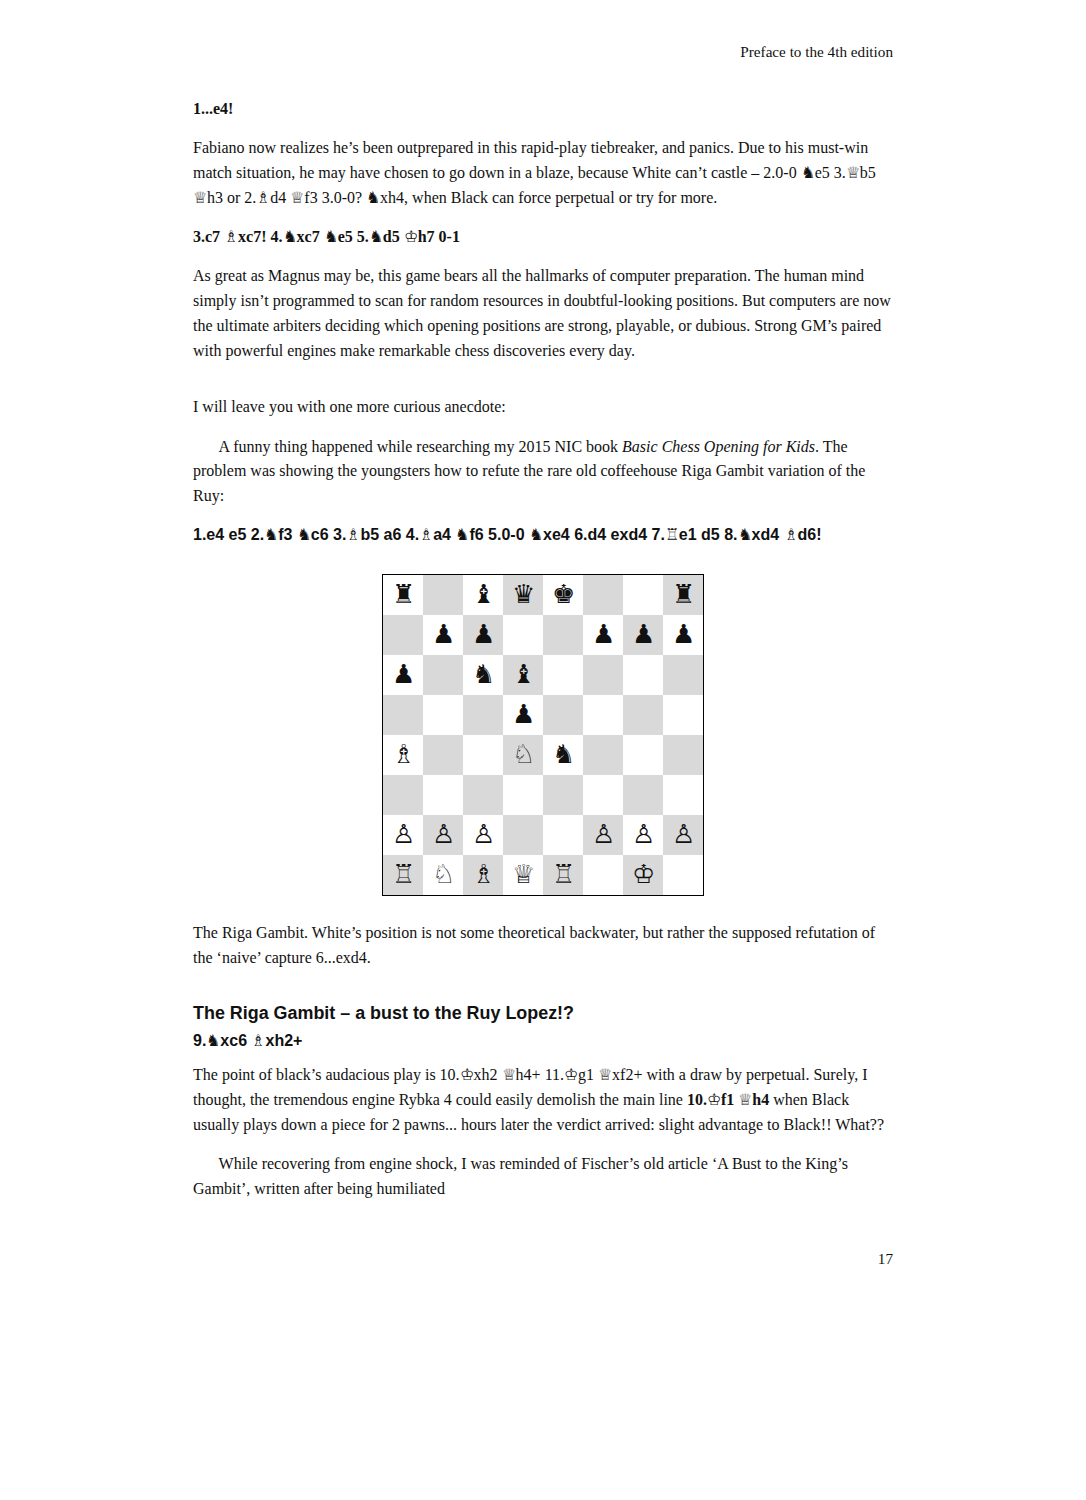Preface to the 4th edition
1...e4!
Fabiano now realizes he’s been outprepared in this rapid-play tiebreaker, and panics. Due to his must-win match situation, he may have chosen to go down in a blaze, because White can’t castle – 2.0-0 ♞e5 3.♕b5 ♕h3 or 2.♗d4 ♕f3 3.0-0? ♞xh4, when Black can force perpetual or try for more.
3.c7 ♗xc7! 4.♞xc7 ♞e5 5.♞d5 ♔h7 0-1
As great as Magnus may be, this game bears all the hallmarks of computer preparation. The human mind simply isn’t programmed to scan for random resources in doubtful-looking positions. But computers are now the ultimate arbiters deciding which opening positions are strong, playable, or dubious. Strong GM’s paired with powerful engines make remarkable chess discoveries every day.
I will leave you with one more curious anecdote:
A funny thing happened while researching my 2015 NIC book Basic Chess Opening for Kids. The problem was showing the youngsters how to refute the rare old coffeehouse Riga Gambit variation of the Ruy:
1.e4 e5 2.♞f3 ♞c6 3.♗b5 a6 4.♗a4 ♞f6 5.0-0 ♞xe4 6.d4 exd4 7.♖e1 d5 8.♞xd4 ♗d6!
| ♜ | | ♝ | ♛ | ♚ | | | ♜ |
| | ♟ | ♟ | | | ♟ | ♟ | ♟ |
| ♟ | | ♞ | ♝ | | | | |
| | | | ♟ | | | | |
| ♗ | | | ♘ | ♞ | | | |
| ♙ | ♙ | ♙ | | | ♙ | ♙ | ♙ |
| ♖ | ♘ | ♗ | ♕ | ♖ | | ♔ | |
The Riga Gambit. White’s position is not some theoretical backwater, but rather the supposed refutation of the ‘naive’ capture 6...exd4.
The Riga Gambit – a bust to the Ruy Lopez!?
9.♞xc6 ♗xh2+
The point of black’s audacious play is 10.♔xh2 ♕h4+ 11.♔g1 ♕xf2+ with a draw by perpetual. Surely, I thought, the tremendous engine Rybka 4 could easily demolish the main line 10.♔f1 ♕h4 when Black usually plays down a piece for 2 pawns... hours later the verdict arrived: slight advantage to Black!! What??
While recovering from engine shock, I was reminded of Fischer’s old article ‘A Bust to the King’s Gambit’, written after being humiliated
17